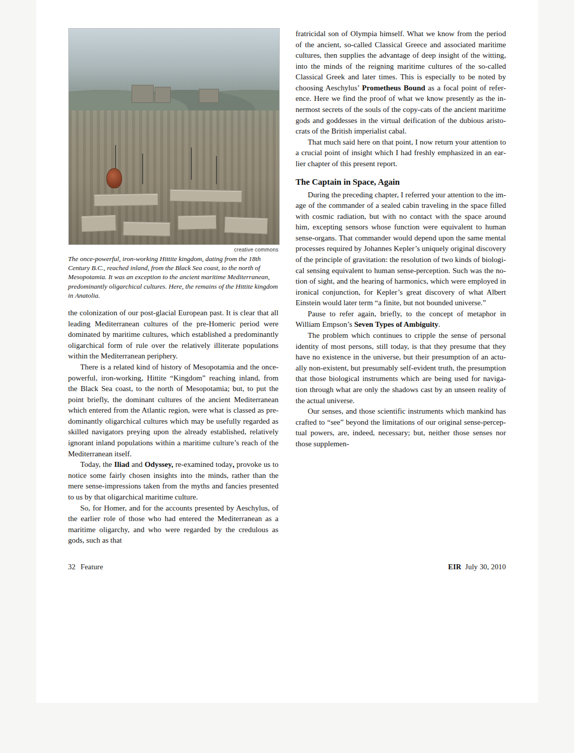creative commons
The once-powerful, iron-working Hittite kingdom, dating from the 18th Century B.C., reached inland, from the Black Sea coast, to the north of Mesopotamia. It was an exception to the ancient maritime Mediterranean, predominantly oligarchical cultures. Here, the remains of the Hittite kingdom in Anatolia.
the colonization of our post-glacial European past. It is clear that all leading Mediterranean cultures of the pre-Homeric period were dominated by maritime cultures, which established a predominantly oligarchical form of rule over the relatively illiterate populations within the Mediterranean periphery.
There is a related kind of history of Mesopotamia and the once-powerful, iron-working, Hittite “Kingdom” reaching inland, from the Black Sea coast, to the north of Mesopotamia; but, to put the point briefly, the dominant cultures of the ancient Mediterranean which entered from the Atlantic region, were what is classed as predominantly oligarchical cultures which may be usefully regarded as skilled navigators preying upon the already established, relatively ignorant inland populations within a maritime culture’s reach of the Mediterranean itself.
Today, the Iliad and Odyssey, re-examined today, provoke us to notice some fairly chosen insights into the minds, rather than the mere sense-impressions taken from the myths and fancies presented to us by that oligarchical maritime culture.
So, for Homer, and for the accounts presented by Aeschylus, of the earlier role of those who had entered the Mediterranean as a maritime oligarchy, and who were regarded by the credulous as gods, such as that
fratricidal son of Olympia himself. What we know from the period of the ancient, so-called Classical Greece and associated maritime cultures, then supplies the advantage of deep insight of the witting, into the minds of the reigning maritime cultures of the so-called Classical Greek and later times. This is especially to be noted by choosing Aeschylus’ Prometheus Bound as a focal point of reference. Here we find the proof of what we know presently as the innermost secrets of the souls of the copy-cats of the ancient maritime gods and goddesses in the virtual deification of the dubious aristocrats of the British imperialist cabal.
That much said here on that point, I now return your attention to a crucial point of insight which I had freshly emphasized in an earlier chapter of this present report.
The Captain in Space, Again
During the preceding chapter, I referred your attention to the image of the commander of a sealed cabin traveling in the space filled with cosmic radiation, but with no contact with the space around him, excepting sensors whose function were equivalent to human sense-organs. That commander would depend upon the same mental processes required by Johannes Kepler’s uniquely original discovery of the principle of gravitation: the resolution of two kinds of biological sensing equivalent to human sense-perception. Such was the notion of sight, and the hearing of harmonics, which were employed in ironical conjunction, for Kepler’s great discovery of what Albert Einstein would later term “a finite, but not bounded universe.”
Pause to refer again, briefly, to the concept of metaphor in William Empson’s Seven Types of Ambiguity.
The problem which continues to cripple the sense of personal identity of most persons, still today, is that they presume that they have no existence in the universe, but their presumption of an actually non-existent, but presumably self-evident truth, the presumption that those biological instruments which are being used for navigation through what are only the shadows cast by an unseen reality of the actual universe.
Our senses, and those scientific instruments which mankind has crafted to “see” beyond the limitations of our original sense-perceptual powers, are, indeed, necessary; but, neither those senses nor those supplemen-
32 Feature
EIR July 30, 2010